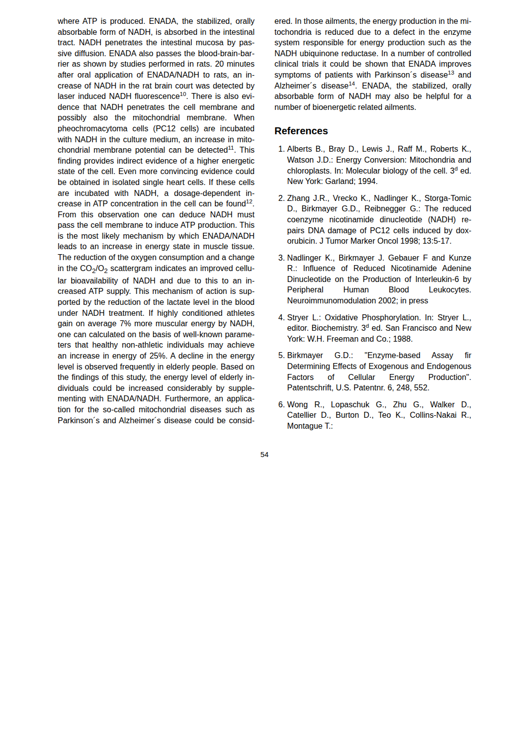where ATP is produced. ENADA, the stabilized, orally absorbable form of NADH, is absorbed in the intestinal tract. NADH penetrates the intestinal mucosa by passive diffusion. ENADA also passes the blood-brain-barrier as shown by studies performed in rats. 20 minutes after oral application of ENADA/NADH to rats, an increase of NADH in the rat brain court was detected by laser induced NADH fluorescence10. There is also evidence that NADH penetrates the cell membrane and possibly also the mitochondrial membrane. When pheochromacytoma cells (PC12 cells) are incubated with NADH in the culture medium, an increase in mitochondrial membrane potential can be detected11. This finding provides indirect evidence of a higher energetic state of the cell. Even more convincing evidence could be obtained in isolated single heart cells. If these cells are incubated with NADH, a dosage-dependent increase in ATP concentration in the cell can be found12. From this observation one can deduce NADH must pass the cell membrane to induce ATP production. This is the most likely mechanism by which ENADA/NADH leads to an increase in energy state in muscle tissue. The reduction of the oxygen consumption and a change in the CO2/O2 scattergram indicates an improved cellular bioavailability of NADH and due to this to an increased ATP supply. This mechanism of action is supported by the reduction of the lactate level in the blood under NADH treatment. If highly conditioned athletes gain on average 7% more muscular energy by NADH, one can calculated on the basis of well-known parameters that healthy non-athletic individuals may achieve an increase in energy of 25%. A decline in the energy level is observed frequently in elderly people. Based on the findings of this study, the energy level of elderly individuals could be increased considerably by supplementing with ENADA/NADH. Furthermore, an application for the so-called mitochondrial diseases such as Parkinson´s and Alzheimer´s disease could be considered. In those ailments, the energy production in the mitochondria is reduced due to a defect in the enzyme system responsible for energy production such as the NADH ubiquinone reductase. In a number of controlled clinical trials it could be shown that ENADA improves symptoms of patients with Parkinson´s disease13 and Alzheimer´s disease14. ENADA, the stabilized, orally absorbable form of NADH may also be helpful for a number of bioenergetic related ailments.
References
Alberts B., Bray D., Lewis J., Raff M., Roberts K., Watson J.D.: Energy Conversion: Mitochondria and chloroplasts. In: Molecular biology of the cell. 3d ed. New York: Garland; 1994.
Zhang J.R., Vrecko K., Nadlinger K., Storga-Tomic D., Birkmayer G.D., Reibnegger G.: The reduced coenzyme nicotinamide dinucleotide (NADH) repairs DNA damage of PC12 cells induced by doxorubicin. J Tumor Marker Oncol 1998; 13:5-17.
Nadlinger K., Birkmayer J. Gebauer F and Kunze R.: Influence of Reduced Nicotinamide Adenine Dinucleotide on the Production of Interleukin-6 by Peripheral Human Blood Leukocytes. Neuroimmunomodulation 2002; in press
Stryer L.: Oxidative Phosphorylation. In: Stryer L., editor. Biochemistry. 3d ed. San Francisco and New York: W.H. Freeman and Co.; 1988.
Birkmayer G.D.: "Enzyme-based Assay fir Determining Effects of Exogenous and Endogenous Factors of Cellular Energy Production". Patentschrift, U.S. Patentnr. 6, 248, 552.
Wong R., Lopaschuk G., Zhu G., Walker D., Catellier D., Burton D., Teo K., Collins-Nakai R., Montague T.:
54